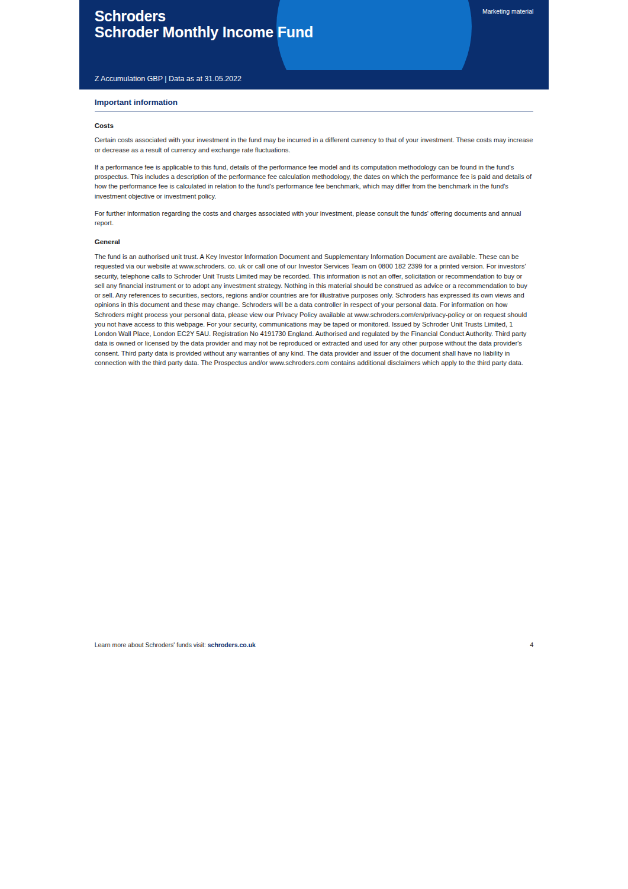Marketing material
Schroders
Schroder Monthly Income Fund
Z Accumulation GBP | Data as at 31.05.2022
Important information
Costs
Certain costs associated with your investment in the fund may be incurred in a different currency to that of your investment. These costs may increase or decrease as a result of currency and exchange rate fluctuations.
If a performance fee is applicable to this fund, details of the performance fee model and its computation methodology can be found in the fund's prospectus. This includes a description of the performance fee calculation methodology, the dates on which the performance fee is paid and details of how the performance fee is calculated in relation to the fund's performance fee benchmark, which may differ from the benchmark in the fund's investment objective or investment policy.
For further information regarding the costs and charges associated with your investment, please consult the funds' offering documents and annual report.
General
The fund is an authorised unit trust. A Key Investor Information Document and Supplementary Information Document are available. These can be requested via our website at www.schroders. co. uk or call one of our Investor Services Team on 0800 182 2399 for a printed version. For investors' security, telephone calls to Schroder Unit Trusts Limited may be recorded. This information is not an offer, solicitation or recommendation to buy or sell any financial instrument or to adopt any investment strategy. Nothing in this material should be construed as advice or a recommendation to buy or sell. Any references to securities, sectors, regions and/or countries are for illustrative purposes only. Schroders has expressed its own views and opinions in this document and these may change. Schroders will be a data controller in respect of your personal data. For information on how Schroders might process your personal data, please view our Privacy Policy available at www.schroders.com/en/privacy-policy or on request should you not have access to this webpage. For your security, communications may be taped or monitored. Issued by Schroder Unit Trusts Limited, 1 London Wall Place, London EC2Y 5AU. Registration No 4191730 England. Authorised and regulated by the Financial Conduct Authority. Third party data is owned or licensed by the data provider and may not be reproduced or extracted and used for any other purpose without the data provider's consent. Third party data is provided without any warranties of any kind. The data provider and issuer of the document shall have no liability in connection with the third party data. The Prospectus and/or www.schroders.com contains additional disclaimers which apply to the third party data.
Learn more about Schroders' funds visit: schroders.co.uk
4